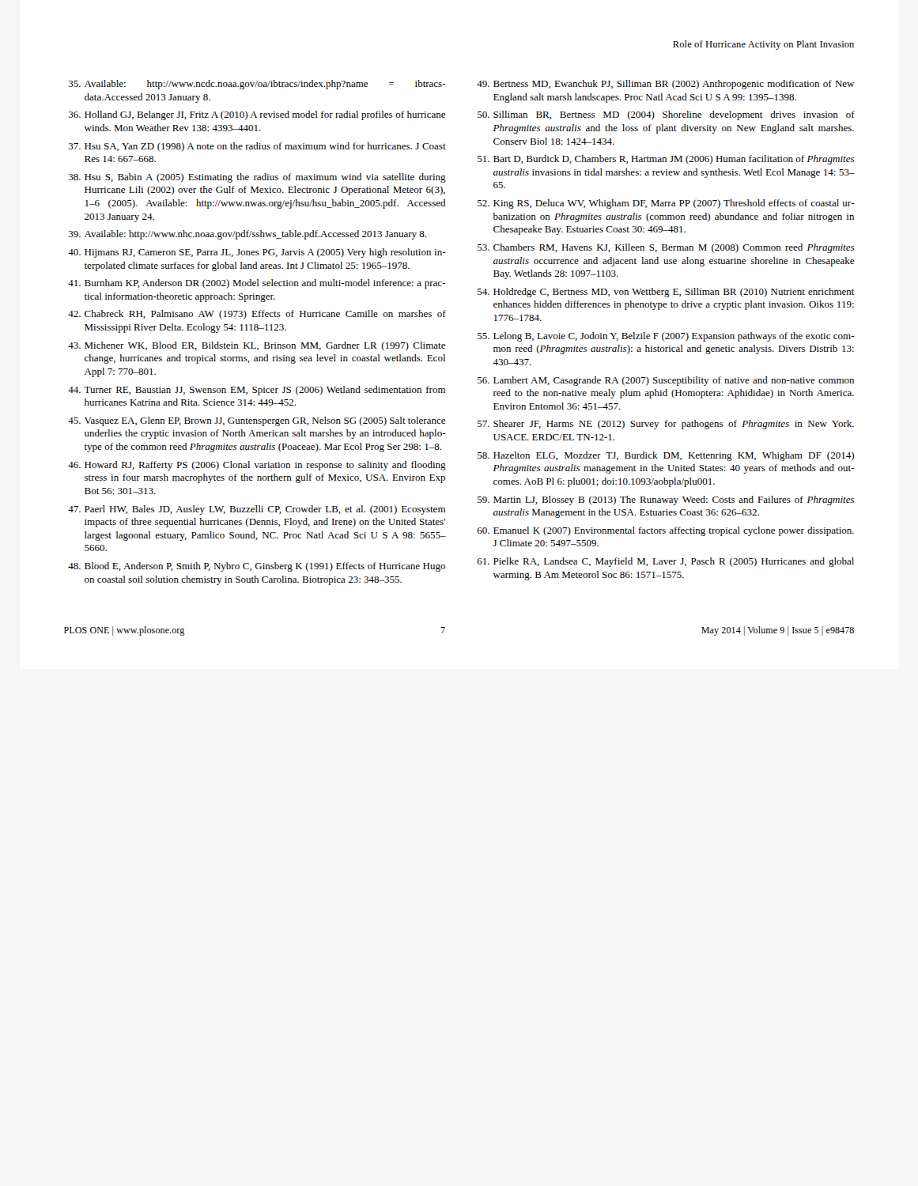Role of Hurricane Activity on Plant Invasion
Available: http://www.ncdc.noaa.gov/oa/ibtracs/index.php?name = ibtracs-data.Accessed 2013 January 8.
Holland GJ, Belanger JI, Fritz A (2010) A revised model for radial profiles of hurricane winds. Mon Weather Rev 138: 4393–4401.
Hsu SA, Yan ZD (1998) A note on the radius of maximum wind for hurricanes. J Coast Res 14: 667–668.
Hsu S, Babin A (2005) Estimating the radius of maximum wind via satellite during Hurricane Lili (2002) over the Gulf of Mexico. Electronic J Operational Meteor 6(3), 1–6 (2005). Available: http://www.nwas.org/ej/hsu/hsu_babin_2005.pdf. Accessed 2013 January 24.
Available: http://www.nhc.noaa.gov/pdf/sshws_table.pdf.Accessed 2013 January 8.
Hijmans RJ, Cameron SE, Parra JL, Jones PG, Jarvis A (2005) Very high resolution interpolated climate surfaces for global land areas. Int J Climatol 25: 1965–1978.
Burnham KP, Anderson DR (2002) Model selection and multi-model inference: a practical information-theoretic approach: Springer.
Chabreck RH, Palmisano AW (1973) Effects of Hurricane Camille on marshes of Mississippi River Delta. Ecology 54: 1118–1123.
Michener WK, Blood ER, Bildstein KL, Brinson MM, Gardner LR (1997) Climate change, hurricanes and tropical storms, and rising sea level in coastal wetlands. Ecol Appl 7: 770–801.
Turner RE, Baustian JJ, Swenson EM, Spicer JS (2006) Wetland sedimentation from hurricanes Katrina and Rita. Science 314: 449–452.
Vasquez EA, Glenn EP, Brown JJ, Guntenspergen GR, Nelson SG (2005) Salt tolerance underlies the cryptic invasion of North American salt marshes by an introduced haplotype of the common reed Phragmites australis (Poaceae). Mar Ecol Prog Ser 298: 1–8.
Howard RJ, Rafferty PS (2006) Clonal variation in response to salinity and flooding stress in four marsh macrophytes of the northern gulf of Mexico, USA. Environ Exp Bot 56: 301–313.
Paerl HW, Bales JD, Ausley LW, Buzzelli CP, Crowder LB, et al. (2001) Ecosystem impacts of three sequential hurricanes (Dennis, Floyd, and Irene) on the United States' largest lagoonal estuary, Pamlico Sound, NC. Proc Natl Acad Sci U S A 98: 5655–5660.
Blood E, Anderson P, Smith P, Nybro C, Ginsberg K (1991) Effects of Hurricane Hugo on coastal soil solution chemistry in South Carolina. Biotropica 23: 348–355.
Bertness MD, Ewanchuk PJ, Silliman BR (2002) Anthropogenic modification of New England salt marsh landscapes. Proc Natl Acad Sci U S A 99: 1395–1398.
Silliman BR, Bertness MD (2004) Shoreline development drives invasion of Phragmites australis and the loss of plant diversity on New England salt marshes. Conserv Biol 18: 1424–1434.
Bart D, Burdick D, Chambers R, Hartman JM (2006) Human facilitation of Phragmites australis invasions in tidal marshes: a review and synthesis. Wetl Ecol Manage 14: 53–65.
King RS, Deluca WV, Whigham DF, Marra PP (2007) Threshold effects of coastal urbanization on Phragmites australis (common reed) abundance and foliar nitrogen in Chesapeake Bay. Estuaries Coast 30: 469–481.
Chambers RM, Havens KJ, Killeen S, Berman M (2008) Common reed Phragmites australis occurrence and adjacent land use along estuarine shoreline in Chesapeake Bay. Wetlands 28: 1097–1103.
Holdredge C, Bertness MD, von Wettberg E, Silliman BR (2010) Nutrient enrichment enhances hidden differences in phenotype to drive a cryptic plant invasion. Oikos 119: 1776–1784.
Lelong B, Lavoie C, Jodoin Y, Belzile F (2007) Expansion pathways of the exotic common reed (Phragmites australis): a historical and genetic analysis. Divers Distrib 13: 430–437.
Lambert AM, Casagrande RA (2007) Susceptibility of native and non-native common reed to the non-native mealy plum aphid (Homoptera: Aphididae) in North America. Environ Entomol 36: 451–457.
Shearer JF, Harms NE (2012) Survey for pathogens of Phragmites in New York. USACE. ERDC/EL TN-12-1.
Hazelton ELG, Mozdzer TJ, Burdick DM, Kettenring KM, Whigham DF (2014) Phragmites australis management in the United States: 40 years of methods and outcomes. AoB Pl 6: plu001; doi:10.1093/aobpla/plu001.
Martin LJ, Blossey B (2013) The Runaway Weed: Costs and Failures of Phragmites australis Management in the USA. Estuaries Coast 36: 626–632.
Emanuel K (2007) Environmental factors affecting tropical cyclone power dissipation. J Climate 20: 5497–5509.
Pielke RA, Landsea C, Mayfield M, Laver J, Pasch R (2005) Hurricanes and global warming. B Am Meteorol Soc 86: 1571–1575.
PLOS ONE | www.plosone.org
7
May 2014 | Volume 9 | Issue 5 | e98478